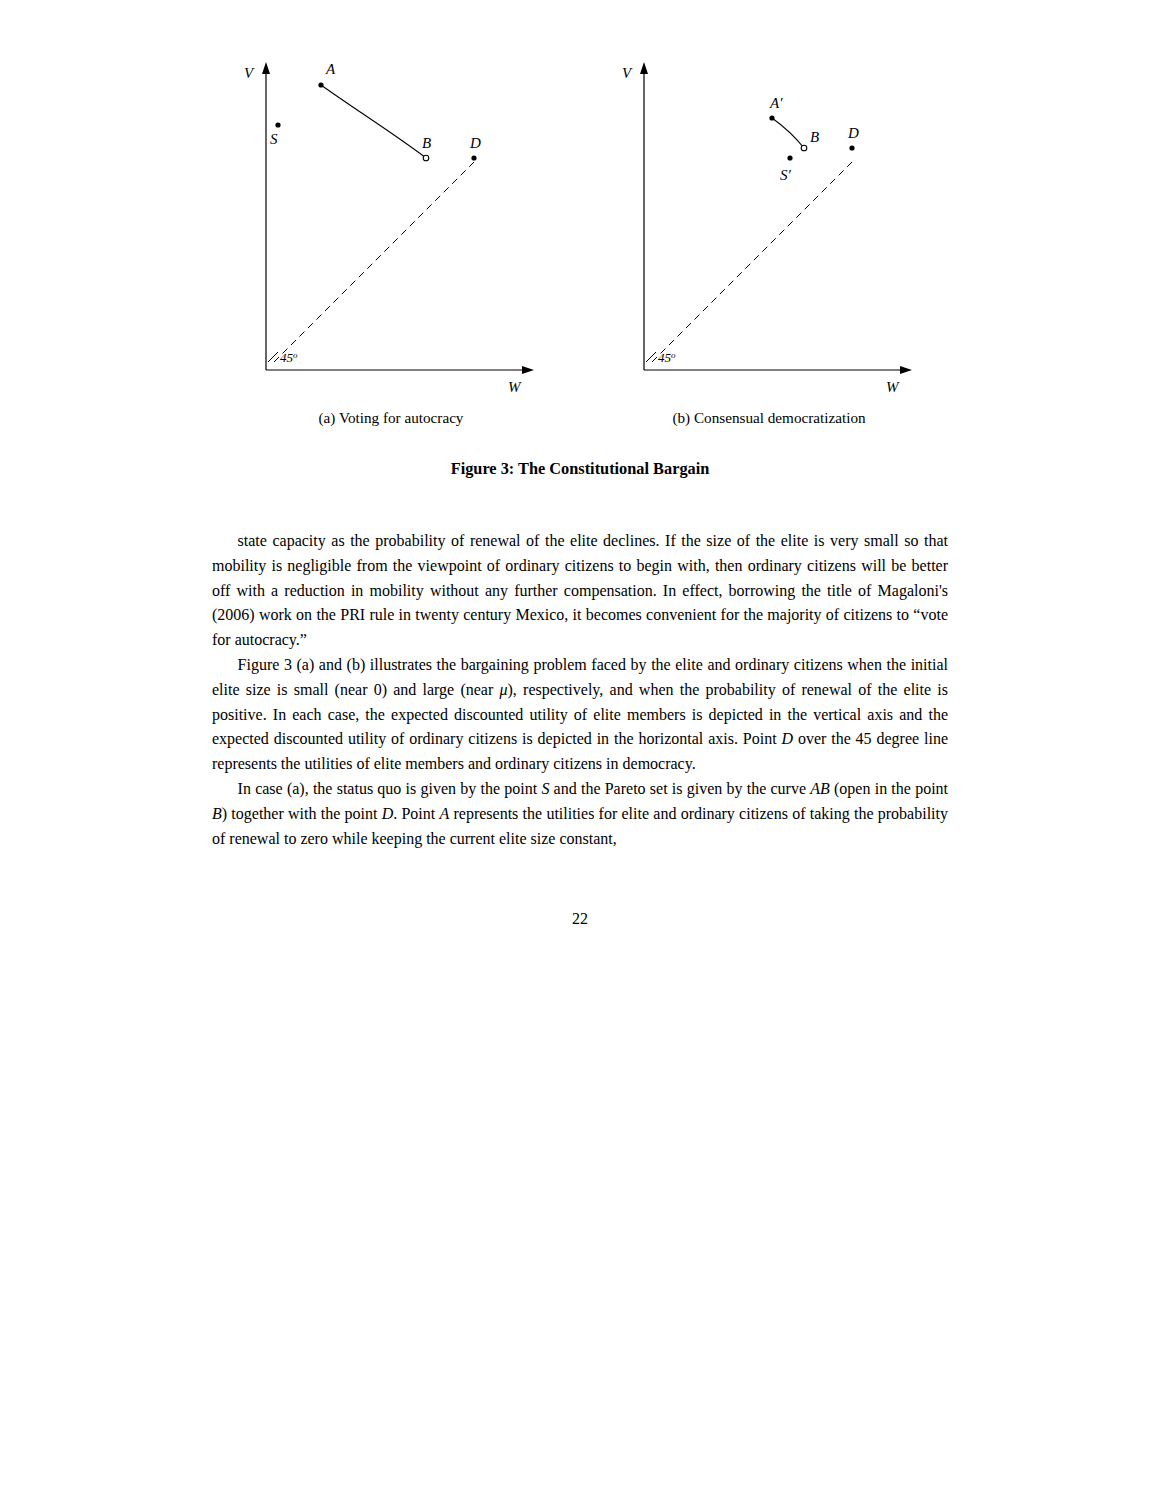45o A S B D V W
(a) Voting for autocracy
45o A′ B D S′ V W
(b) Consensual democratization
Figure 3: The Constitutional Bargain
state capacity as the probability of renewal of the elite declines. If the size of the elite is very small so that mobility is negligible from the viewpoint of ordinary citizens to begin with, then ordinary citizens will be better off with a reduction in mobility without any further compensation. In effect, borrowing the title of Magaloni's (2006) work on the PRI rule in twenty century Mexico, it becomes convenient for the majority of citizens to “vote for autocracy.”
Figure 3 (a) and (b) illustrates the bargaining problem faced by the elite and ordinary citizens when the initial elite size is small (near 0) and large (near μ), respectively, and when the probability of renewal of the elite is positive. In each case, the expected discounted utility of elite members is depicted in the vertical axis and the expected discounted utility of ordinary citizens is depicted in the horizontal axis. Point D over the 45 degree line represents the utilities of elite members and ordinary citizens in democracy.
In case (a), the status quo is given by the point S and the Pareto set is given by the curve AB (open in the point B) together with the point D. Point A represents the utilities for elite and ordinary citizens of taking the probability of renewal to zero while keeping the current elite size constant,
22